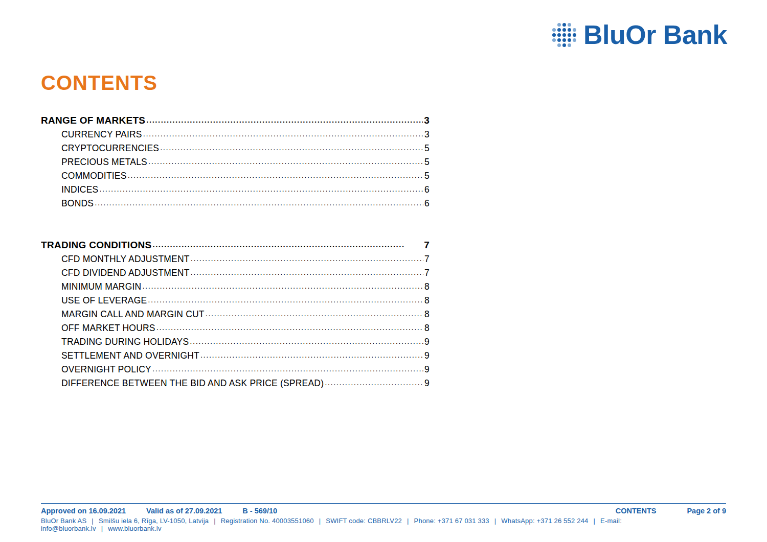BluOr Bank
CONTENTS
RANGE OF MARKETS ................................................................................................. 3
CURRENCY PAIRS ......................................................................................................................... 3
CRYPTOCURRENCIES .................................................................................................................. 5
PRECIOUS METALS ..................................................................................................................... 5
COMMODITIES ........................................................................................................................... 5
INDICES ....................................................................................................................................... 6
BONDS ......................................................................................................................................... 6
TRADING CONDITIONS ....................................................................................... 7
CFD MONTHLY ADJUSTMENT ................................................................................................. 7
CFD DIVIDEND ADJUSTMENT .................................................................................................. 7
MINIMUM MARGIN ................................................................................................................... 8
USE OF LEVERAGE ..................................................................................................................... 8
MARGIN CALL AND MARGIN CUT ......................................................................................... 8
OFF MARKET HOURS ............................................................................................................... 8
TRADING DURING HOLIDAYS ................................................................................................. 9
SETTLEMENT AND OVERNIGHT ............................................................................................. 9
OVERNIGHT POLICY ................................................................................................................. 9
DIFFERENCE BETWEEN THE BID AND ASK PRICE (SPREAD) ....................................................... 9
Approved on 16.09.2021 Valid as of 27.09.2021 B - 569/10
CONTENTS Page 2 of 9
BluOr Bank AS|Smilšu iela 6, Rīga, LV-1050, Latvija|Registration No. 40003551060|SWIFT code: CBBRLV22|Phone: +371 67 031 333|WhatsApp: +371 26 552 244|E-mail: info@bluorbank.lv|www.bluorbank.lv